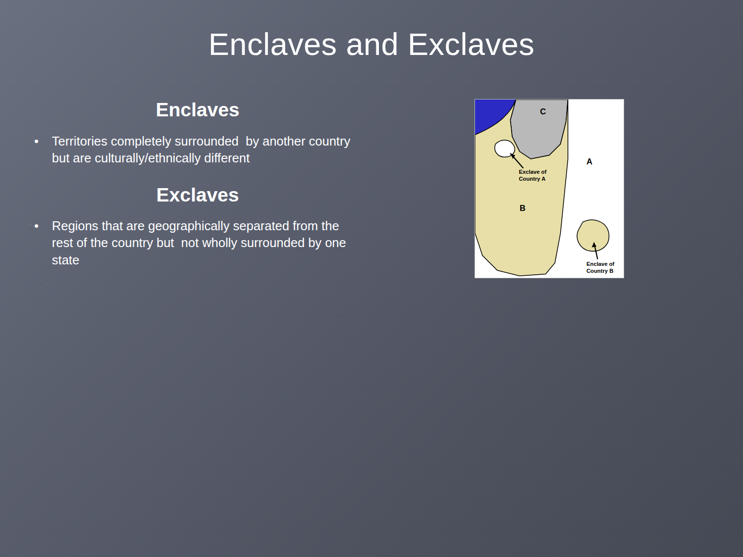Enclaves and Exclaves
Enclaves
Territories completely surrounded by another country but are culturally/ethnically different
Exclaves
Regions that are geographically separated from the rest of the country but not wholly surrounded by one state
Diagram of enclaves and exclaves A simplified map showing Country A in white, Country B in tan, Country C in grey, and blue water. An arrow points to a small white area inside Country B labeled "Exclave of Country A". Another arrow points to a tan patch inside Country A labeled "Enclave of Country B". A B C Exclave of Country A Enclave of Country B